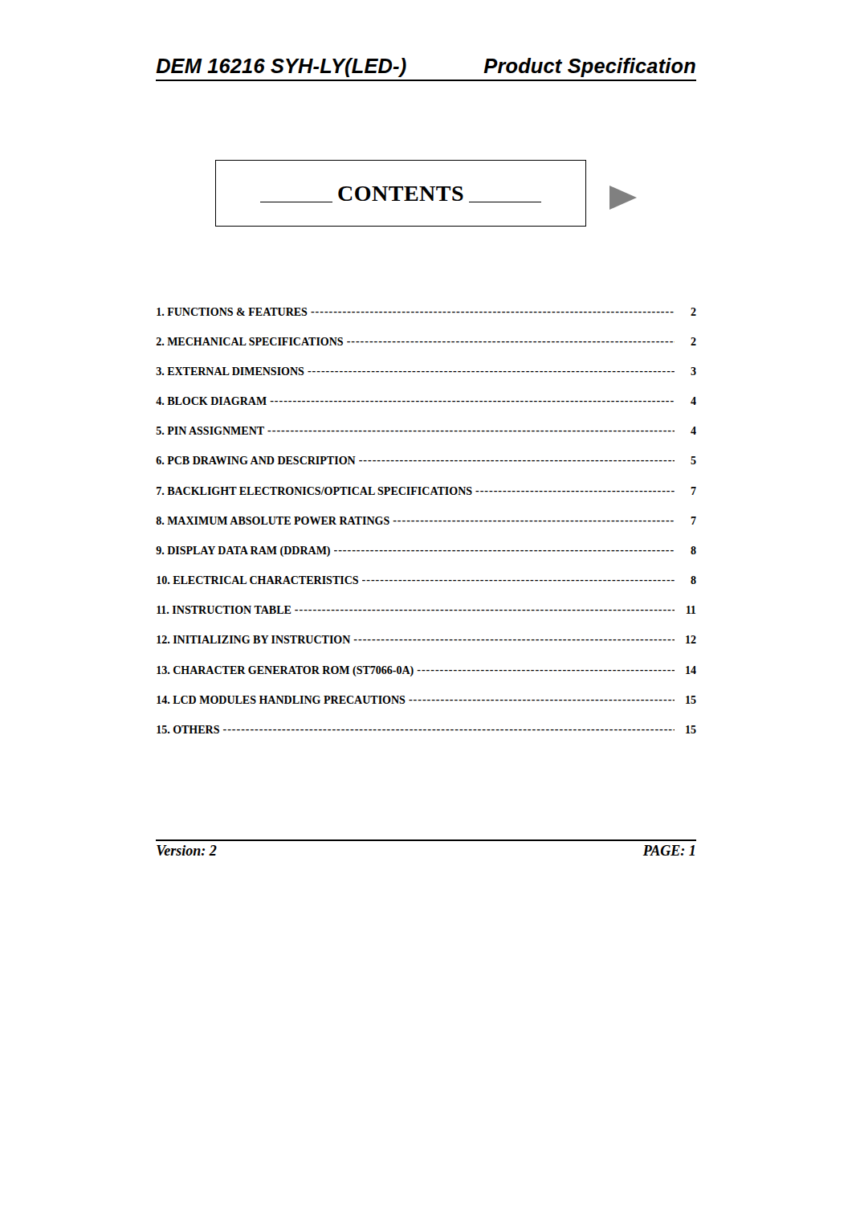DEM 16216 SYH-LY(LED-)
Product Specification
CONTENTS
1. FUNCTIONS & FEATURES ------------------------------------------------------------------------------------------------------------------------- 2
2. MECHANICAL SPECIFICATIONS ------------------------------------------------------------------------------------------------------- 2
3. EXTERNAL DIMENSIONS ----------------------------------------------------------------------------------------------------------------- 3
4. BLOCK DIAGRAM ----------------------------------------------------------------------------------------------------------------------- 4
5. PIN ASSIGNMENT ----------------------------------------------------------------------------------------------------------------------- 4
6. PCB DRAWING AND DESCRIPTION ----------------------------------------------------------------------------------------------- 5
7. BACKLIGHT ELECTRONICS/OPTICAL SPECIFICATIONS ----------------------------------------------------- 7
8. MAXIMUM ABSOLUTE POWER RATINGS ----------------------------------------------------------------------------- 7
9. DISPLAY DATA RAM (DDRAM) ----------------------------------------------------------------------------------------------- 8
10. ELECTRICAL CHARACTERISTICS ----------------------------------------------------------------------------------------- 8
11. INSTRUCTION TABLE ----------------------------------------------------------------------------------------------------------- 11
12. INITIALIZING BY INSTRUCTION ----------------------------------------------------------------------------------------- 12
13. CHARACTER GENERATOR ROM (ST7066-0A) ----------------------------------------------------------------- 14
14. LCD MODULES HANDLING PRECAUTIONS ----------------------------------------------------------------------- 15
15. OTHERS ----------------------------------------------------------------------------------------------------------------------------- 15
Version: 2
PAGE: 1